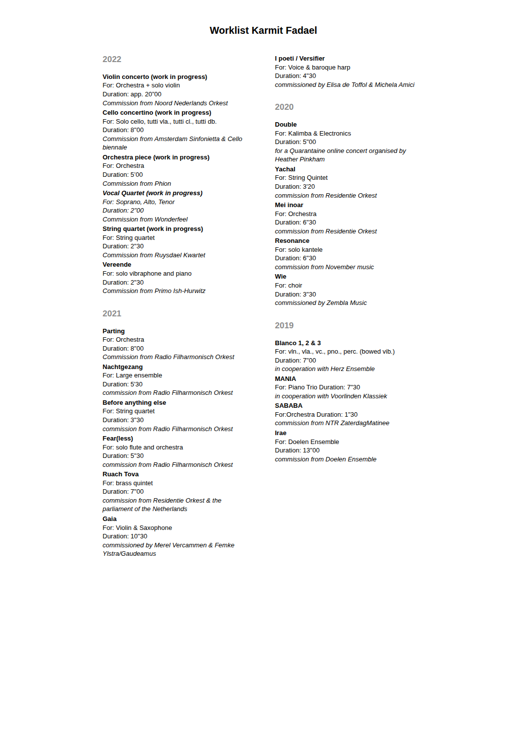Worklist Karmit Fadael
2022
Violin concerto (work in progress) For: Orchestra + solo violin Duration: app. 20”00 Commission from Noord Nederlands Orkest
Cello concertino (work in progress) For: Solo cello, tutti vla., tutti cl., tutti db. Duration: 8"00 Commission from Amsterdam Sinfonietta & Cello biennale
Orchestra piece (work in progress) For: Orchestra Duration: 5’00 Commission from Phion
Vocal Quartet (work in progress) For: Soprano, Alto, Tenor Duration: 2"00 Commission from Wonderfeel
String quartet (work in progress) For: String quartet Duration: 2"30 Commission from Ruysdael Kwartet
Vereende For: solo vibraphone and piano Duration: 2"30 Commission from Primo Ish-Hurwitz
2021
Parting For: Orchestra Duration: 8"00 Commission from Radio Filharmonisch Orkest
Nachtgezang For: Large ensemble Duration: 5'30 commission from Radio Filharmonisch Orkest
Before anything else For: String quartet Duration: 3"30 commission from Radio Filharmonisch Orkest
Fear(less) For: solo flute and orchestra Duration: 5"30 commission from Radio Filharmonisch Orkest
Ruach Tova For: brass quintet Duration: 7"00 commission from Residentie Orkest & the parliament of the Netherlands
Gaia For: Violin & Saxophone Duration: 10"30 commissioned by Merel Vercammen & Femke Ylstra/Gaudeamus
I poeti / Versifier For: Voice & baroque harp Duration: 4"30 commissioned by Elisa de Toffol & Michela Amici
2020
Double For: Kalimba & Electronics Duration: 5"00 for a Quarantaine online concert organised by Heather Pinkham
Yachal For: String Quintet Duration: 3'20 commission from Residentie Orkest
Mei inoar For: Orchestra Duration: 6"30 commission from Residentie Orkest
Resonance For: solo kantele Duration: 6"30 commission from November music
Wie For: choir Duration: 3"30 commissioned by Zembla Music
2019
Blanco 1, 2 & 3 For: vln., vla., vc., pno., perc. (bowed vib.) Duration: 7"00 in cooperation with Herz Ensemble
MANIA For: Piano Trio Duration: 7"30 in cooperation with Voorlinden Klassiek
SABABA For:Orchestra Duration: 1"30 commission from NTR ZaterdagMatinee
Irae For: Doelen Ensemble Duration: 13"00 commission from Doelen Ensemble